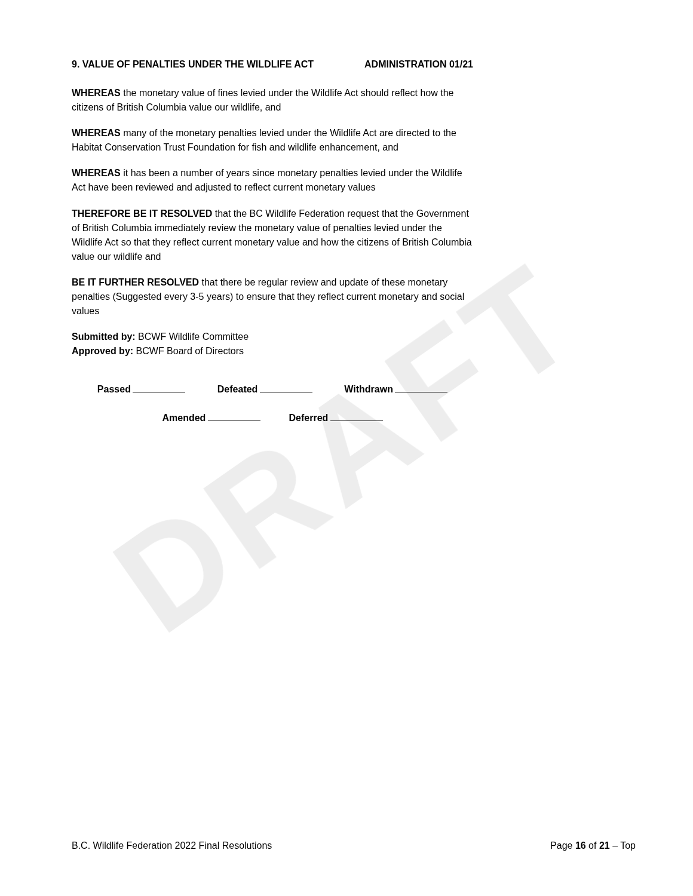DRAFT
9. VALUE OF PENALTIES UNDER THE WILDLIFE ACT ADMINISTRATION 01/21
WHEREAS the monetary value of fines levied under the Wildlife Act should reflect how the citizens of British Columbia value our wildlife, and
WHEREAS many of the monetary penalties levied under the Wildlife Act are directed to the Habitat Conservation Trust Foundation for fish and wildlife enhancement, and
WHEREAS it has been a number of years since monetary penalties levied under the Wildlife Act have been reviewed and adjusted to reflect current monetary values
THEREFORE BE IT RESOLVED that the BC Wildlife Federation request that the Government of British Columbia immediately review the monetary value of penalties levied under the Wildlife Act so that they reflect current monetary value and how the citizens of British Columbia value our wildlife and
BE IT FURTHER RESOLVED that there be regular review and update of these monetary penalties (Suggested every 3-5 years) to ensure that they reflect current monetary and social values
Submitted by: BCWF Wildlife Committee
Approved by: BCWF Board of Directors
Passed Defeated Withdrawn
Amended Deferred
B.C. Wildlife Federation 2022 Final Resolutions Page 16 of 21 – Top